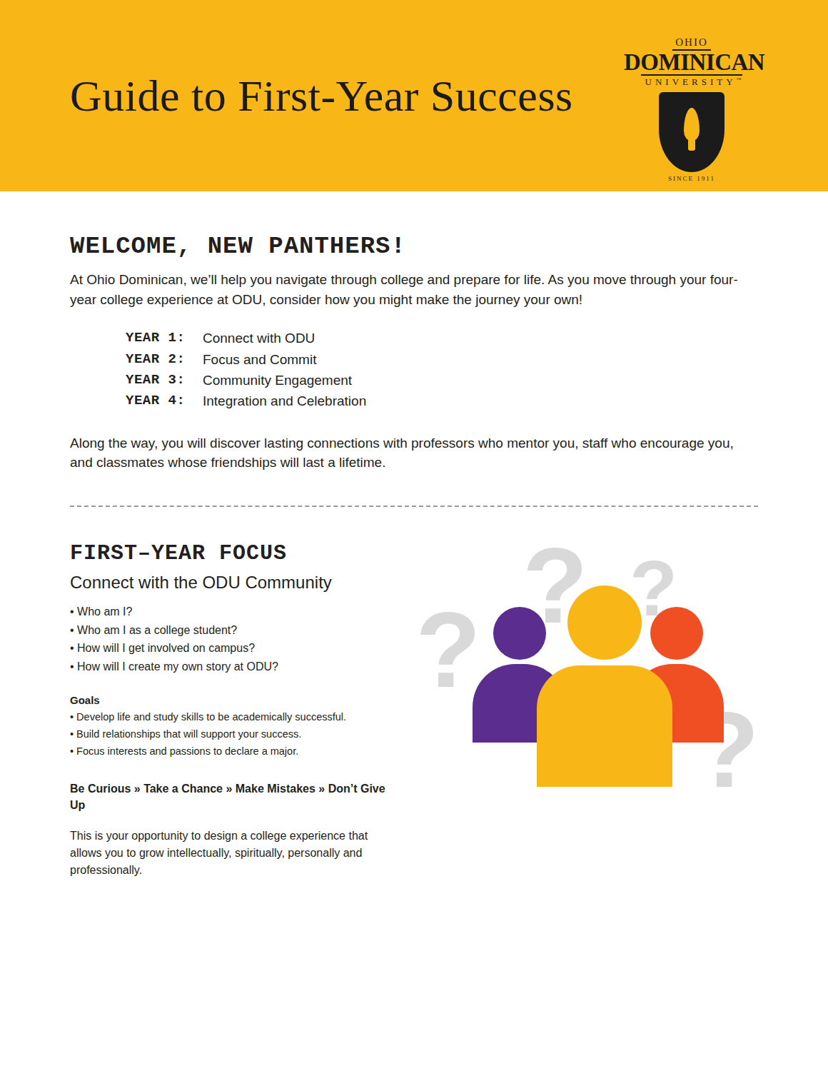Guide to First-Year Success
OHIO
DOMINICAN
UNIVERSITY™
SINCE 1911
WELCOME, NEW PANTHERS!
At Ohio Dominican, we’ll help you navigate through college and prepare for life. As you move through your four-year college experience at ODU, consider how you might make the journey your own!
YEAR 1:
Connect with ODU
YEAR 2:
Focus and Commit
YEAR 3:
Community Engagement
YEAR 4:
Integration and Celebration
Along the way, you will discover lasting connections with professors who mentor you, staff who encourage you, and classmates whose friendships will last a lifetime.
FIRST–YEAR FOCUS
Connect with the ODU Community
Who am I?
Who am I as a college student?
How will I get involved on campus?
How will I create my own story at ODU?
Goals
Develop life and study skills to be academically successful.
Build relationships that will support your success.
Focus interests and passions to declare a major.
Be Curious » Take a Chance » Make Mistakes » Don’t Give Up
This is your opportunity to design a college experience that allows you to grow intellectually, spiritually, personally and professionally.
? ? ? ?